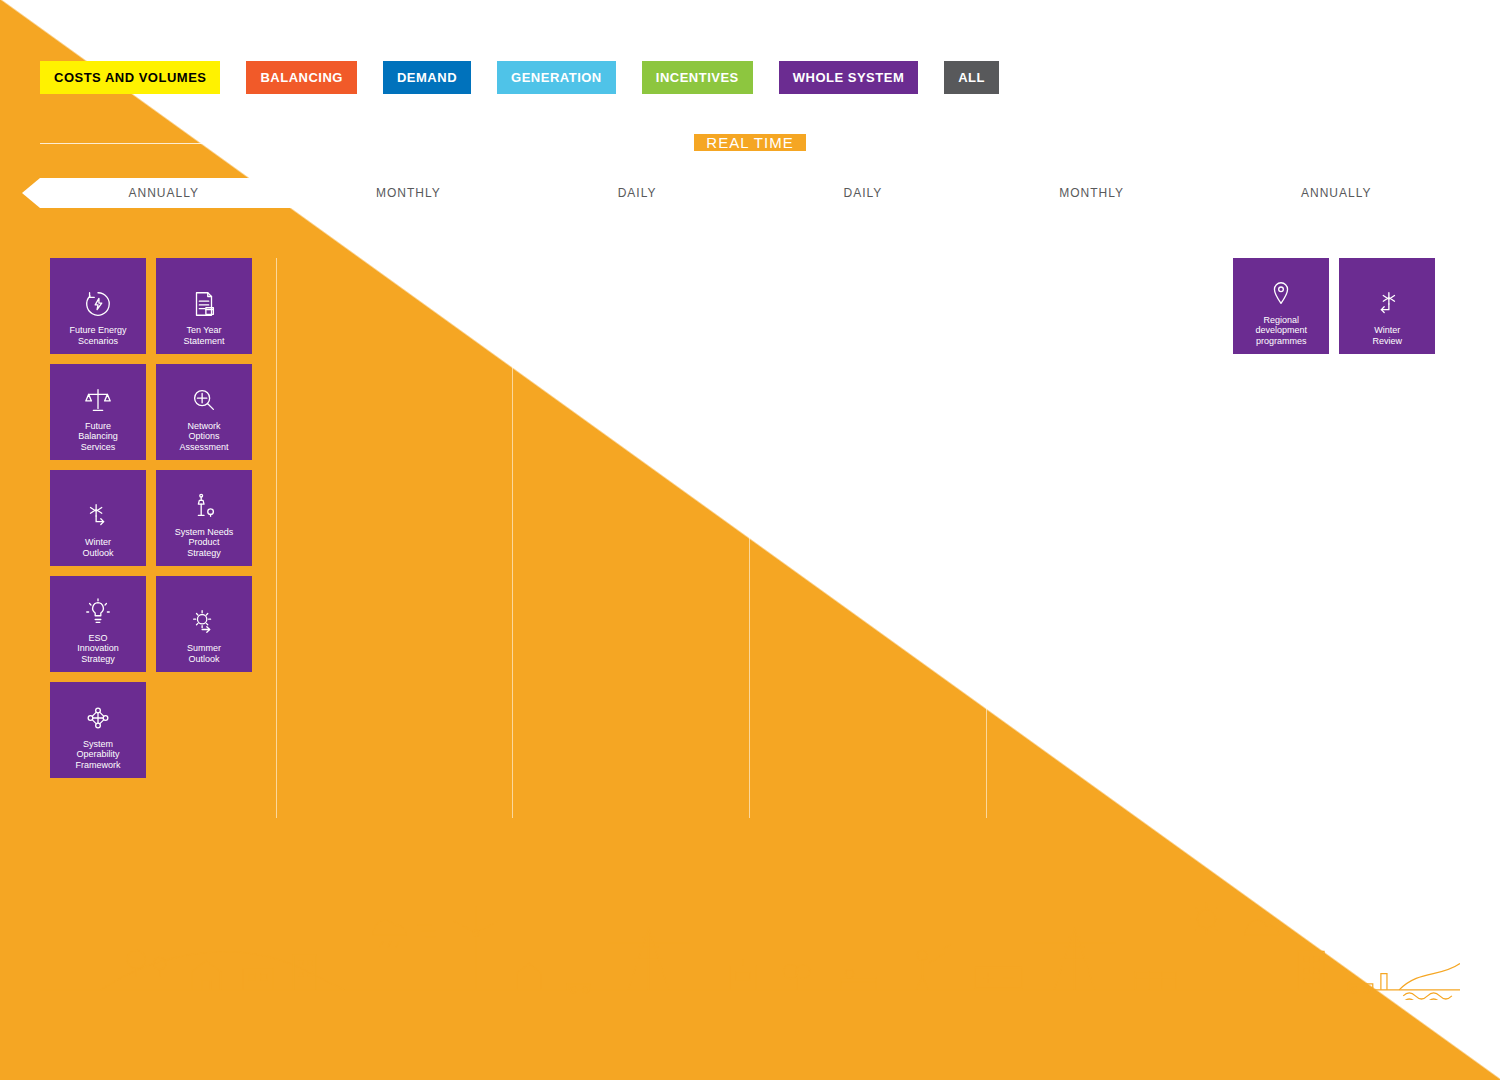Costs and Volumes Balancing Demand Generation Incentives Whole System All
nationalgrid ESO
REAL TIME
FORECASTS AND REQUIREMENTS
OUTTURN REPORTING
ANNUALLY MONTHLY DAILY
DAILY MONTHLY ANNUALLY
Future Energy
Scenarios
Ten Year
Statement
Future
Balancing
Services
Network
Options
Assessment
Winter
Outlook
System Needs
Product
Strategy
ESO
Innovation
Strategy
Summer
Outlook
System
Operability
Framework
Regional
development
programmes
Winter
Review